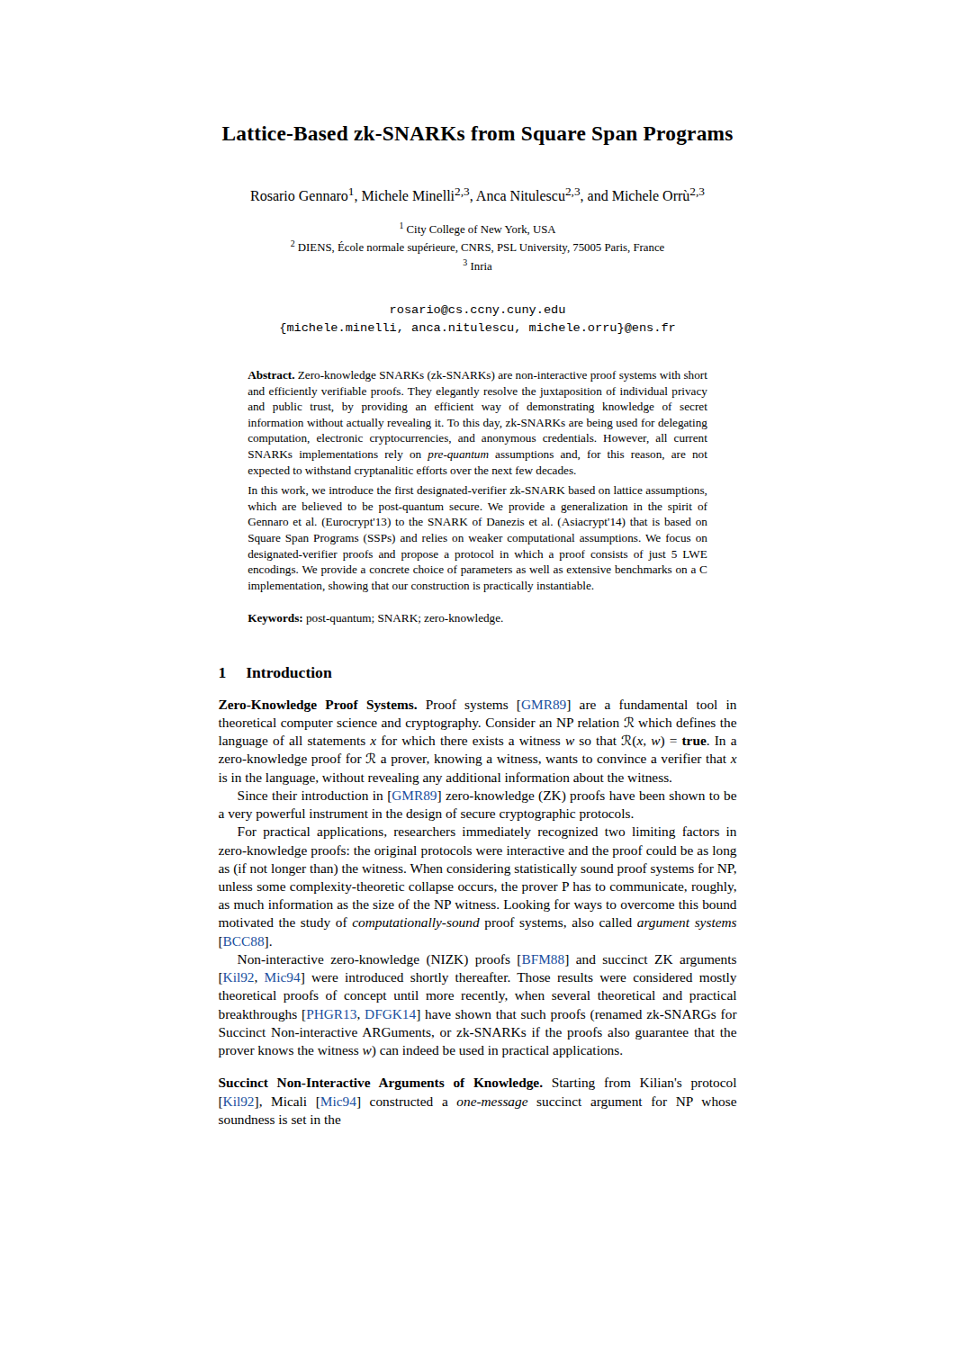Lattice-Based zk-SNARKs from Square Span Programs
Rosario Gennaro1, Michele Minelli2,3, Anca Nitulescu2,3, and Michele Orrù2,3
1 City College of New York, USA
2 DIENS, École normale supérieure, CNRS, PSL University, 75005 Paris, France
3 Inria
rosario@cs.ccny.cuny.edu
{michele.minelli, anca.nitulescu, michele.orru}@ens.fr
Abstract. Zero-knowledge SNARKs (zk-SNARKs) are non-interactive proof systems with short and efficiently verifiable proofs. They elegantly resolve the juxtaposition of individual privacy and public trust, by providing an efficient way of demonstrating knowledge of secret information without actually revealing it. To this day, zk-SNARKs are being used for delegating computation, electronic cryptocurrencies, and anonymous credentials. However, all current SNARKs implementations rely on pre-quantum assumptions and, for this reason, are not expected to withstand cryptanalitic efforts over the next few decades.
In this work, we introduce the first designated-verifier zk-SNARK based on lattice assumptions, which are believed to be post-quantum secure. We provide a generalization in the spirit of Gennaro et al. (Eurocrypt'13) to the SNARK of Danezis et al. (Asiacrypt'14) that is based on Square Span Programs (SSPs) and relies on weaker computational assumptions. We focus on designated-verifier proofs and propose a protocol in which a proof consists of just 5 LWE encodings. We provide a concrete choice of parameters as well as extensive benchmarks on a C implementation, showing that our construction is practically instantiable.
Keywords: post-quantum; SNARK; zero-knowledge.
1 Introduction
Zero-Knowledge Proof Systems. Proof systems [GMR89] are a fundamental tool in theoretical computer science and cryptography. Consider an NP relation ℛ which defines the language of all statements x for which there exists a witness w so that ℛ(x, w) = true. In a zero-knowledge proof for ℛ a prover, knowing a witness, wants to convince a verifier that x is in the language, without revealing any additional information about the witness.
Since their introduction in [GMR89] zero-knowledge (ZK) proofs have been shown to be a very powerful instrument in the design of secure cryptographic protocols.
For practical applications, researchers immediately recognized two limiting factors in zero-knowledge proofs: the original protocols were interactive and the proof could be as long as (if not longer than) the witness. When considering statistically sound proof systems for NP, unless some complexity-theoretic collapse occurs, the prover P has to communicate, roughly, as much information as the size of the NP witness. Looking for ways to overcome this bound motivated the study of computationally-sound proof systems, also called argument systems [BCC88].
Non-interactive zero-knowledge (NIZK) proofs [BFM88] and succinct ZK arguments [Kil92, Mic94] were introduced shortly thereafter. Those results were considered mostly theoretical proofs of concept until more recently, when several theoretical and practical breakthroughs [PHGR13, DFGK14] have shown that such proofs (renamed zk-SNARGs for Succinct Non-interactive ARGuments, or zk-SNARKs if the proofs also guarantee that the prover knows the witness w) can indeed be used in practical applications.
Succinct Non-Interactive Arguments of Knowledge. Starting from Kilian's protocol [Kil92], Micali [Mic94] constructed a one-message succinct argument for NP whose soundness is set in the